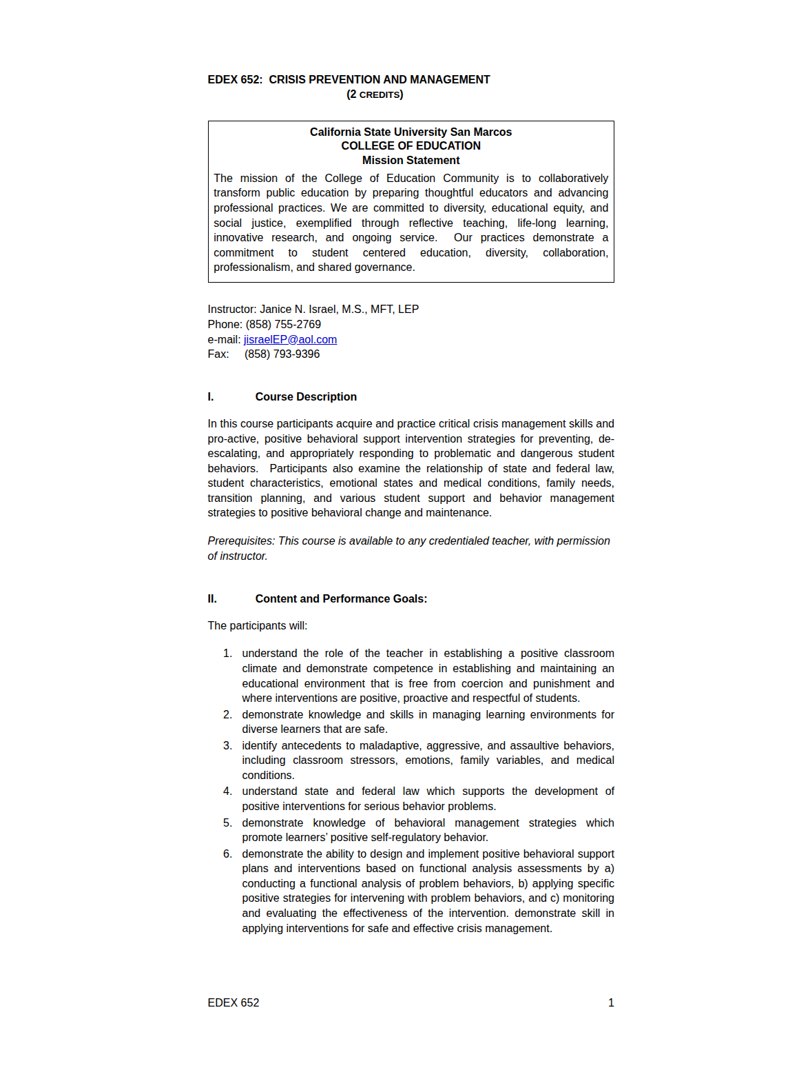EDEX 652: CRISIS PREVENTION AND MANAGEMENT
(2 CREDITS)
California State University San Marcos
COLLEGE OF EDUCATION
Mission Statement
The mission of the College of Education Community is to collaboratively transform public education by preparing thoughtful educators and advancing professional practices. We are committed to diversity, educational equity, and social justice, exemplified through reflective teaching, life-long learning, innovative research, and ongoing service. Our practices demonstrate a commitment to student centered education, diversity, collaboration, professionalism, and shared governance.
Instructor: Janice N. Israel, M.S., MFT, LEP
Phone: (858) 755-2769
e-mail: jisraelEP@aol.com
Fax: (858) 793-9396
I. Course Description
In this course participants acquire and practice critical crisis management skills and pro-active, positive behavioral support intervention strategies for preventing, de-escalating, and appropriately responding to problematic and dangerous student behaviors. Participants also examine the relationship of state and federal law, student characteristics, emotional states and medical conditions, family needs, transition planning, and various student support and behavior management strategies to positive behavioral change and maintenance.
Prerequisites: This course is available to any credentialed teacher, with permission of instructor.
II. Content and Performance Goals:
The participants will:
understand the role of the teacher in establishing a positive classroom climate and demonstrate competence in establishing and maintaining an educational environment that is free from coercion and punishment and where interventions are positive, proactive and respectful of students.
demonstrate knowledge and skills in managing learning environments for diverse learners that are safe.
identify antecedents to maladaptive, aggressive, and assaultive behaviors, including classroom stressors, emotions, family variables, and medical conditions.
understand state and federal law which supports the development of positive interventions for serious behavior problems.
demonstrate knowledge of behavioral management strategies which promote learners’ positive self-regulatory behavior.
demonstrate the ability to design and implement positive behavioral support plans and interventions based on functional analysis assessments by a) conducting a functional analysis of problem behaviors, b) applying specific positive strategies for intervening with problem behaviors, and c) monitoring and evaluating the effectiveness of the intervention. demonstrate skill in applying interventions for safe and effective crisis management.
EDEX 652 1